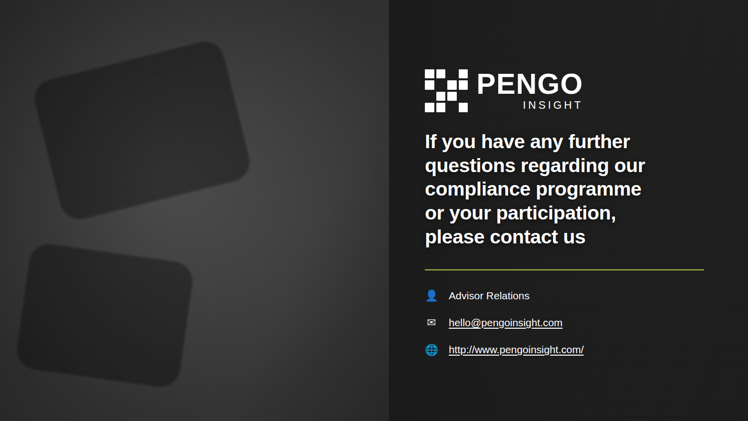PENGO INSIGHT
If you have any further questions regarding our compliance programme or your participation, please contact us
👤 Advisor Relations
✉ hello@pengoinsight.com
🌐 http://www.pengoinsight.com/